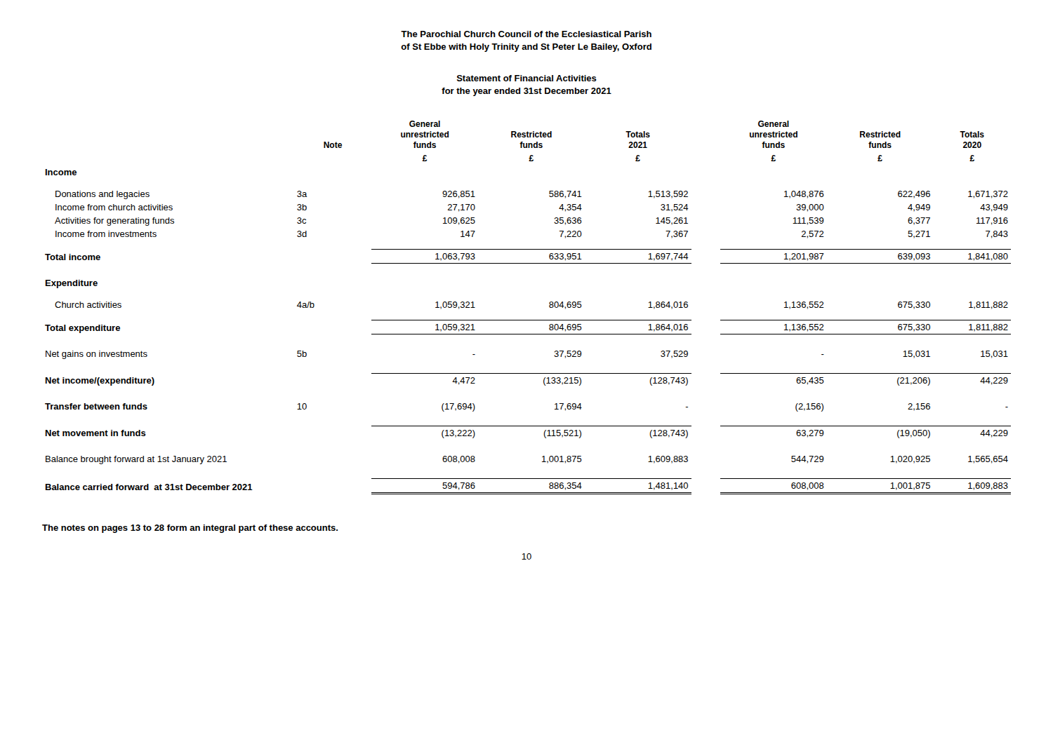The Parochial Church Council of the Ecclesiastical Parish
of St Ebbe with Holy Trinity and St Peter Le Bailey, Oxford
Statement of Financial Activities
for the year ended 31st December 2021
| | Note | General unrestricted funds | Restricted funds | Totals 2021 | | General unrestricted funds | Restricted funds | Totals 2020 |
| | | £ | £ | £ | | £ | £ | £ |
| Income | |
| Donations and legacies | 3a | 926,851 | 586,741 | 1,513,592 | | 1,048,876 | 622,496 | 1,671,372 |
| Income from church activities | 3b | 27,170 | 4,354 | 31,524 | | 39,000 | 4,949 | 43,949 |
| Activities for generating funds | 3c | 109,625 | 35,636 | 145,261 | | 111,539 | 6,377 | 117,916 |
| Income from investments | 3d | 147 | 7,220 | 7,367 | | 2,572 | 5,271 | 7,843 |
| Total income | | 1,063,793 | 633,951 | 1,697,744 | | 1,201,987 | 639,093 | 1,841,080 |
| Expenditure | |
| Church activities | 4a/b | 1,059,321 | 804,695 | 1,864,016 | | 1,136,552 | 675,330 | 1,811,882 |
| Total expenditure | | 1,059,321 | 804,695 | 1,864,016 | | 1,136,552 | 675,330 | 1,811,882 |
| Net gains on investments | 5b | - | 37,529 | 37,529 | | - | 15,031 | 15,031 |
| Net income/(expenditure) | | 4,472 | (133,215) | (128,743) | | 65,435 | (21,206) | 44,229 |
| Transfer between funds | 10 | (17,694) | 17,694 | - | | (2,156) | 2,156 | - |
| Net movement in funds | | (13,222) | (115,521) | (128,743) | | 63,279 | (19,050) | 44,229 |
| Balance brought forward at 1st January 2021 | | 608,008 | 1,001,875 | 1,609,883 | | 544,729 | 1,020,925 | 1,565,654 |
| Balance carried forward at 31st December 2021 | | 594,786 | 886,354 | 1,481,140 | | 608,008 | 1,001,875 | 1,609,883 |
The notes on pages 13 to 28 form an integral part of these accounts.
10